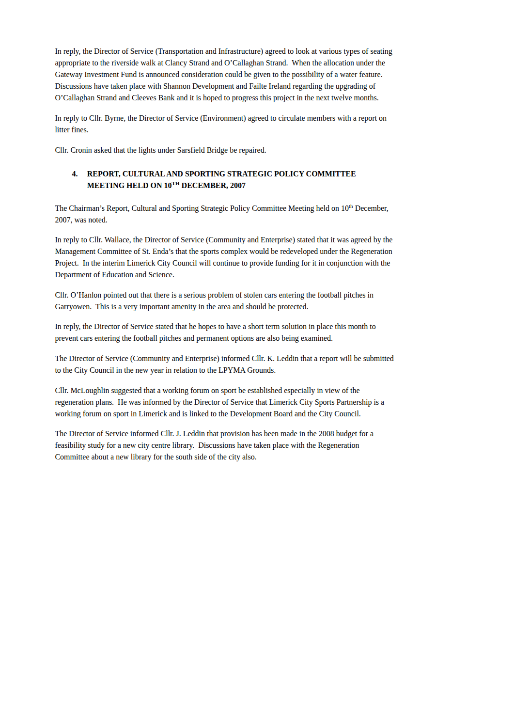In reply, the Director of Service (Transportation and Infrastructure) agreed to look at various types of seating appropriate to the riverside walk at Clancy Strand and O’Callaghan Strand. When the allocation under the Gateway Investment Fund is announced consideration could be given to the possibility of a water feature. Discussions have taken place with Shannon Development and Failte Ireland regarding the upgrading of O’Callaghan Strand and Cleeves Bank and it is hoped to progress this project in the next twelve months.
In reply to Cllr. Byrne, the Director of Service (Environment) agreed to circulate members with a report on litter fines.
Cllr. Cronin asked that the lights under Sarsfield Bridge be repaired.
4. Report, Cultural and Sporting Strategic Policy Committee Meeting held on 10th December, 2007
The Chairman’s Report, Cultural and Sporting Strategic Policy Committee Meeting held on 10th December, 2007, was noted.
In reply to Cllr. Wallace, the Director of Service (Community and Enterprise) stated that it was agreed by the Management Committee of St. Enda’s that the sports complex would be redeveloped under the Regeneration Project. In the interim Limerick City Council will continue to provide funding for it in conjunction with the Department of Education and Science.
Cllr. O’Hanlon pointed out that there is a serious problem of stolen cars entering the football pitches in Garryowen. This is a very important amenity in the area and should be protected.
In reply, the Director of Service stated that he hopes to have a short term solution in place this month to prevent cars entering the football pitches and permanent options are also being examined.
The Director of Service (Community and Enterprise) informed Cllr. K. Leddin that a report will be submitted to the City Council in the new year in relation to the LPYMA Grounds.
Cllr. McLoughlin suggested that a working forum on sport be established especially in view of the regeneration plans. He was informed by the Director of Service that Limerick City Sports Partnership is a working forum on sport in Limerick and is linked to the Development Board and the City Council.
The Director of Service informed Cllr. J. Leddin that provision has been made in the 2008 budget for a feasibility study for a new city centre library. Discussions have taken place with the Regeneration Committee about a new library for the south side of the city also.